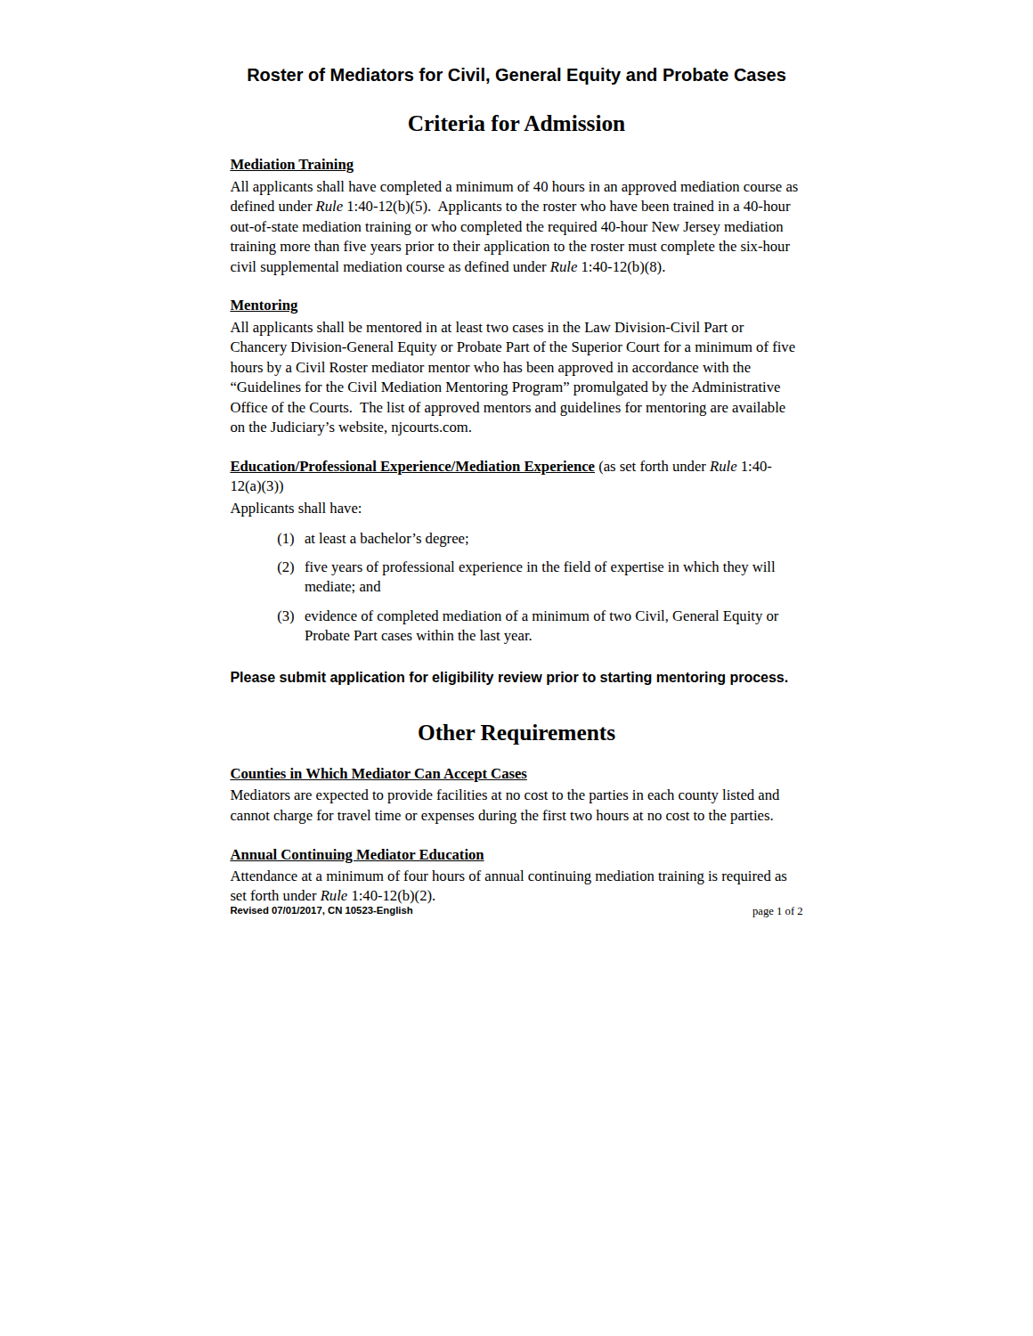Roster of Mediators for Civil, General Equity and Probate Cases
Criteria for Admission
Mediation Training
All applicants shall have completed a minimum of 40 hours in an approved mediation course as defined under Rule 1:40-12(b)(5). Applicants to the roster who have been trained in a 40-hour out-of-state mediation training or who completed the required 40-hour New Jersey mediation training more than five years prior to their application to the roster must complete the six-hour civil supplemental mediation course as defined under Rule 1:40-12(b)(8).
Mentoring
All applicants shall be mentored in at least two cases in the Law Division-Civil Part or Chancery Division-General Equity or Probate Part of the Superior Court for a minimum of five hours by a Civil Roster mediator mentor who has been approved in accordance with the “Guidelines for the Civil Mediation Mentoring Program” promulgated by the Administrative Office of the Courts. The list of approved mentors and guidelines for mentoring are available on the Judiciary’s website, njcourts.com.
Education/Professional Experience/Mediation Experience
(as set forth under Rule 1:40-12(a)(3))
Applicants shall have:
(1) at least a bachelor’s degree;
(2) five years of professional experience in the field of expertise in which they will mediate; and
(3) evidence of completed mediation of a minimum of two Civil, General Equity or Probate Part cases within the last year.
Please submit application for eligibility review prior to starting mentoring process.
Other Requirements
Counties in Which Mediator Can Accept Cases
Mediators are expected to provide facilities at no cost to the parties in each county listed and cannot charge for travel time or expenses during the first two hours at no cost to the parties.
Annual Continuing Mediator Education
Attendance at a minimum of four hours of annual continuing mediation training is required as set forth under Rule 1:40-12(b)(2).
Revised 07/01/2017, CN 10523-English page 1 of 2